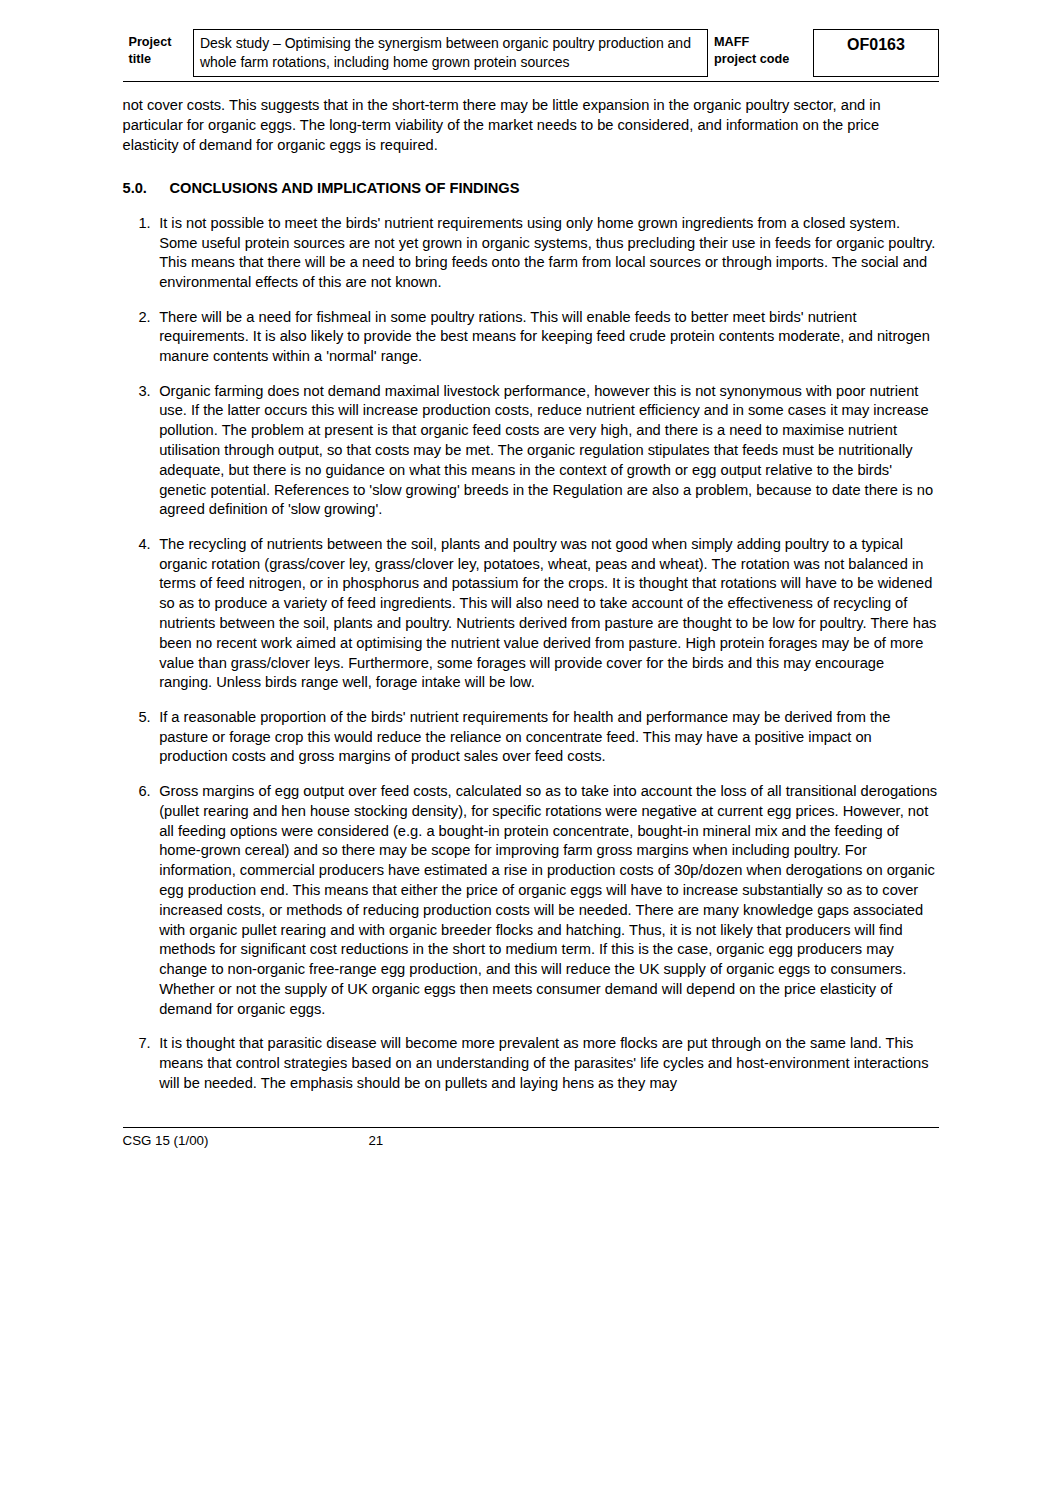| Project title | Desk study – Optimising the synergism between organic poultry production and whole farm rotations, including home grown protein sources | MAFF project code | OF0163 |
not cover costs. This suggests that in the short-term there may be little expansion in the organic poultry sector, and in particular for organic eggs. The long-term viability of the market needs to be considered, and information on the price elasticity of demand for organic eggs is required.
5.0. CONCLUSIONS AND IMPLICATIONS OF FINDINGS
It is not possible to meet the birds' nutrient requirements using only home grown ingredients from a closed system. Some useful protein sources are not yet grown in organic systems, thus precluding their use in feeds for organic poultry. This means that there will be a need to bring feeds onto the farm from local sources or through imports. The social and environmental effects of this are not known.
There will be a need for fishmeal in some poultry rations. This will enable feeds to better meet birds' nutrient requirements. It is also likely to provide the best means for keeping feed crude protein contents moderate, and nitrogen manure contents within a 'normal' range.
Organic farming does not demand maximal livestock performance, however this is not synonymous with poor nutrient use. If the latter occurs this will increase production costs, reduce nutrient efficiency and in some cases it may increase pollution. The problem at present is that organic feed costs are very high, and there is a need to maximise nutrient utilisation through output, so that costs may be met. The organic regulation stipulates that feeds must be nutritionally adequate, but there is no guidance on what this means in the context of growth or egg output relative to the birds' genetic potential. References to 'slow growing' breeds in the Regulation are also a problem, because to date there is no agreed definition of 'slow growing'.
The recycling of nutrients between the soil, plants and poultry was not good when simply adding poultry to a typical organic rotation (grass/cover ley, grass/clover ley, potatoes, wheat, peas and wheat). The rotation was not balanced in terms of feed nitrogen, or in phosphorus and potassium for the crops. It is thought that rotations will have to be widened so as to produce a variety of feed ingredients. This will also need to take account of the effectiveness of recycling of nutrients between the soil, plants and poultry. Nutrients derived from pasture are thought to be low for poultry. There has been no recent work aimed at optimising the nutrient value derived from pasture. High protein forages may be of more value than grass/clover leys. Furthermore, some forages will provide cover for the birds and this may encourage ranging. Unless birds range well, forage intake will be low.
If a reasonable proportion of the birds' nutrient requirements for health and performance may be derived from the pasture or forage crop this would reduce the reliance on concentrate feed. This may have a positive impact on production costs and gross margins of product sales over feed costs.
Gross margins of egg output over feed costs, calculated so as to take into account the loss of all transitional derogations (pullet rearing and hen house stocking density), for specific rotations were negative at current egg prices. However, not all feeding options were considered (e.g. a bought-in protein concentrate, bought-in mineral mix and the feeding of home-grown cereal) and so there may be scope for improving farm gross margins when including poultry. For information, commercial producers have estimated a rise in production costs of 30p/dozen when derogations on organic egg production end. This means that either the price of organic eggs will have to increase substantially so as to cover increased costs, or methods of reducing production costs will be needed. There are many knowledge gaps associated with organic pullet rearing and with organic breeder flocks and hatching. Thus, it is not likely that producers will find methods for significant cost reductions in the short to medium term. If this is the case, organic egg producers may change to non-organic free-range egg production, and this will reduce the UK supply of organic eggs to consumers. Whether or not the supply of UK organic eggs then meets consumer demand will depend on the price elasticity of demand for organic eggs.
It is thought that parasitic disease will become more prevalent as more flocks are put through on the same land. This means that control strategies based on an understanding of the parasites' life cycles and host-environment interactions will be needed. The emphasis should be on pullets and laying hens as they may
CSG 15 (1/00) 21